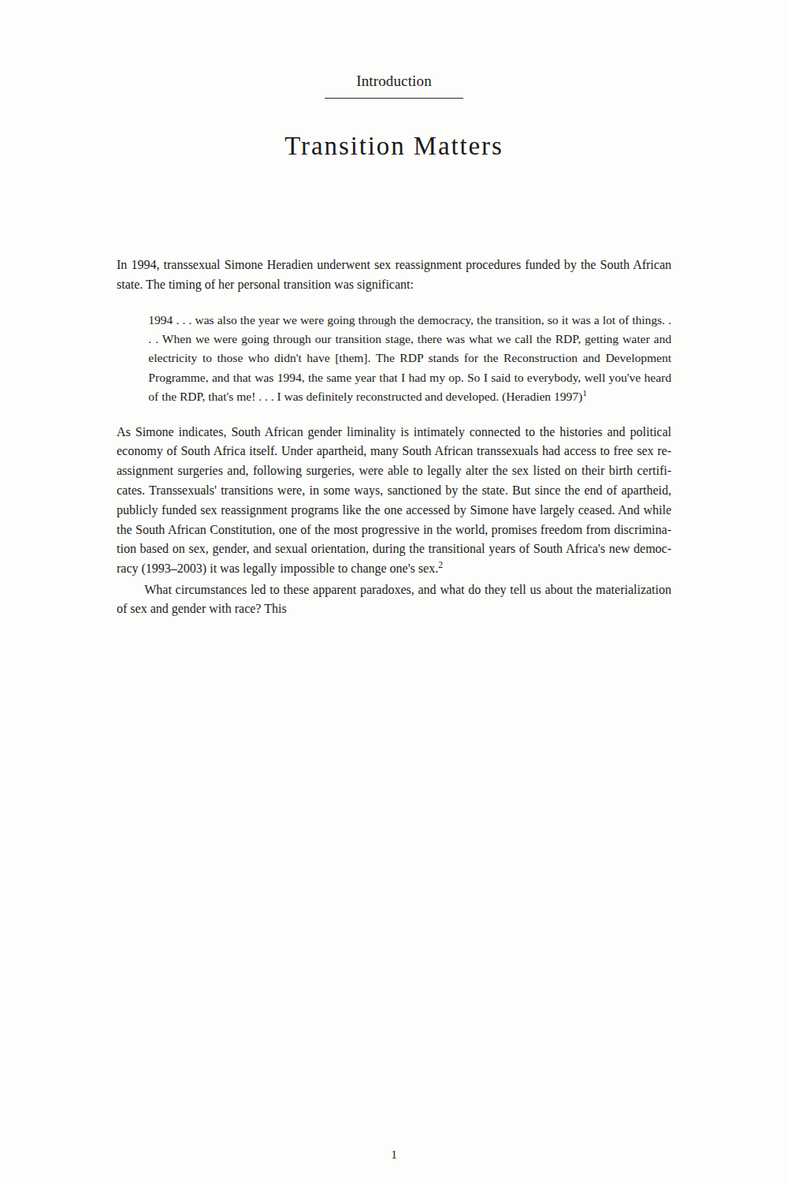Introduction
Transition Matters
In 1994, transsexual Simone Heradien underwent sex reassignment procedures funded by the South African state. The timing of her personal transition was significant:
1994 . . . was also the year we were going through the democracy, the transition, so it was a lot of things. . . . When we were going through our transition stage, there was what we call the RDP, getting water and electricity to those who didn't have [them]. The RDP stands for the Reconstruction and Development Programme, and that was 1994, the same year that I had my op. So I said to everybody, well you've heard of the RDP, that's me! . . . I was definitely reconstructed and developed. (Heradien 1997)1
As Simone indicates, South African gender liminality is intimately connected to the histories and political economy of South Africa itself. Under apartheid, many South African transsexuals had access to free sex reassignment surgeries and, following surgeries, were able to legally alter the sex listed on their birth certificates. Transsexuals' transitions were, in some ways, sanctioned by the state. But since the end of apartheid, publicly funded sex reassignment programs like the one accessed by Simone have largely ceased. And while the South African Constitution, one of the most progressive in the world, promises freedom from discrimination based on sex, gender, and sexual orientation, during the transitional years of South Africa's new democracy (1993–2003) it was legally impossible to change one's sex.2
What circumstances led to these apparent paradoxes, and what do they tell us about the materialization of sex and gender with race? This
1